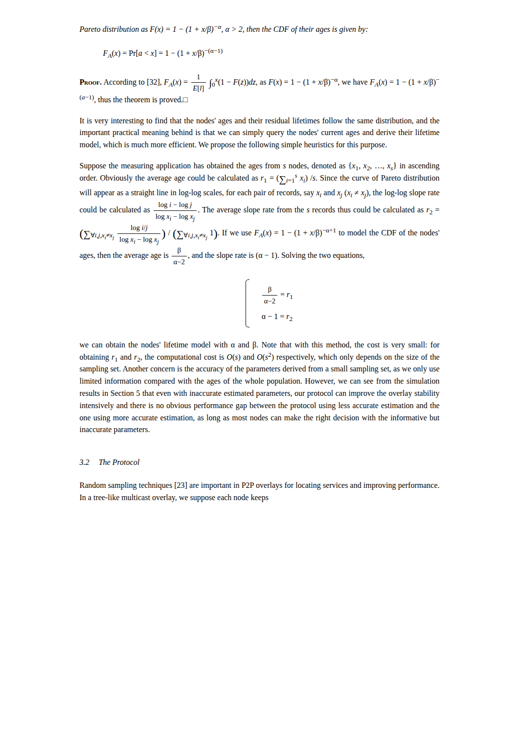Pareto distribution as F(x) = 1 − (1 + x/β)−α, α > 2, then the CDF of their ages is given by:
FA(x) = Pr[a < x] = 1 − (1 + x/β)−(α−1)
Proof. According to [32], FA(x) = 1 E[l] ∫0x(1 − F(z))dz, as F(x) = 1 − (1 + x/β)−α, we have FA(x) = 1 − (1 + x/β)−(a−1), thus the theorem is proved.□
It is very interesting to find that the nodes' ages and their residual lifetimes follow the same distribution, and the important practical meaning behind is that we can simply query the nodes' current ages and derive their lifetime model, which is much more efficient. We propose the following simple heuristics for this purpose.
Suppose the measuring application has obtained the ages from s nodes, denoted as {x1, x2, …, xs} in ascending order. Obviously the average age could be calculated as r1 = (∑i=1s xi) /s. Since the curve of Pareto distribution will appear as a straight line in log-log scales, for each pair of records, say xi and xj (xi ≠ xj), the log-log slope rate could be calculated as log i − log j log xi − log xj. The average slope rate from the s records thus could be calculated as r2 = (∑∀i,j,xi≠xj log i/j log xi − log xj) / (∑∀i,j,xi≠xj 1). If we use FA(x) = 1 − (1 + x/β)−α+1 to model the CDF of the nodes' ages, then the average age is βα−2, and the slope rate is (α − 1). Solving the two equations,
βα−2 = r1
α − 1 = r2
we can obtain the nodes' lifetime model with α and β. Note that with this method, the cost is very small: for obtaining r1 and r2, the computational cost is O(s) and O(s2) respectively, which only depends on the size of the sampling set. Another concern is the accuracy of the parameters derived from a small sampling set, as we only use limited information compared with the ages of the whole population. However, we can see from the simulation results in Section 5 that even with inaccurate estimated parameters, our protocol can improve the overlay stability intensively and there is no obvious performance gap between the protocol using less accurate estimation and the one using more accurate estimation, as long as most nodes can make the right decision with the informative but inaccurate parameters.
3.2 The Protocol
Random sampling techniques [23] are important in P2P overlays for locating services and improving performance. In a tree-like multicast overlay, we suppose each node keeps